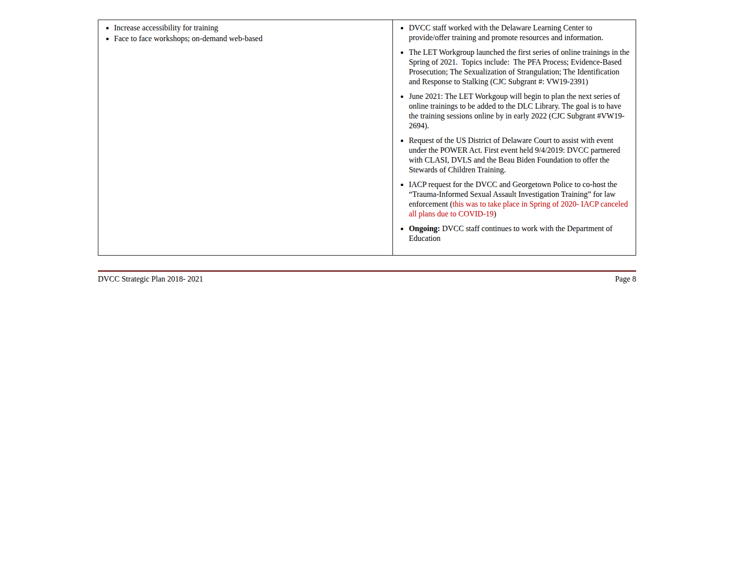| Increase accessibility for training Face to face workshops; on-demand web-based | DVCC staff worked with the Delaware Learning Center to provide/offer training and promote resources and information. The LET Workgroup launched the first series of online trainings in the Spring of 2021. Topics include: The PFA Process; Evidence-Based Prosecution; The Sexualization of Strangulation; The Identification and Response to Stalking (CJC Subgrant #: VW19-2391) June 2021: The LET Workgoup will begin to plan the next series of online trainings to be added to the DLC Library. The goal is to have the training sessions online by in early 2022 (CJC Subgrant #VW19-2694). Request of the US District of Delaware Court to assist with event under the POWER Act. First event held 9/4/2019: DVCC partnered with CLASI, DVLS and the Beau Biden Foundation to offer the Stewards of Children Training. IACP request for the DVCC and Georgetown Police to co-host the “Trauma-Informed Sexual Assault Investigation Training” for law enforcement ( this was to take place in Spring of 2020- IACP canceled all plans due to COVID-19 ) Ongoing: DVCC staff continues to work with the Department of Education |
DVCC Strategic Plan 2018- 2021 Page 8